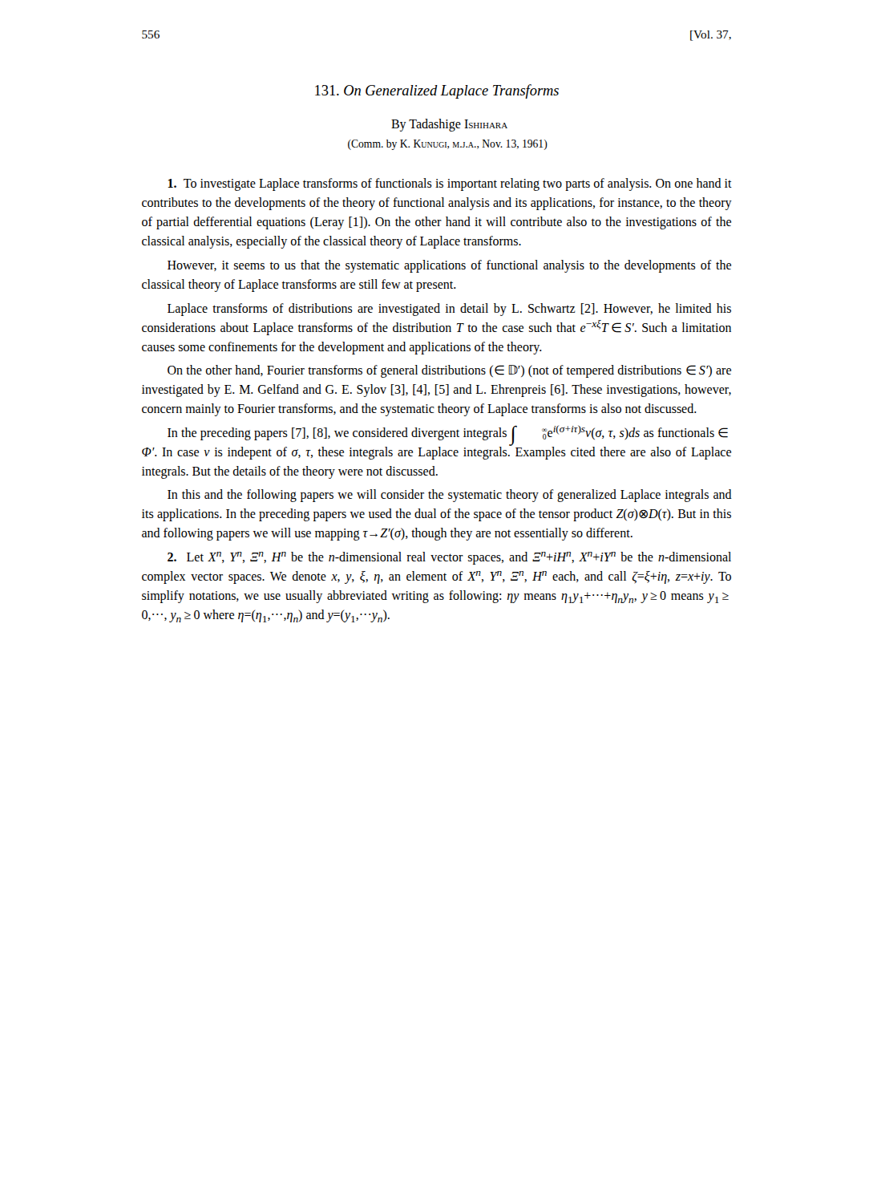556 [Vol. 37,
131. On Generalized Laplace Transforms
By Tadashige Ishihara
(Comm. by K. Kunugi, m.j.a., Nov. 13, 1961)
1. To investigate Laplace transforms of functionals is important relating two parts of analysis. On one hand it contributes to the developments of the theory of functional analysis and its applications, for instance, to the theory of partial defferential equations (Leray [1]). On the other hand it will contribute also to the investigations of the classical analysis, especially of the classical theory of Laplace transforms.
However, it seems to us that the systematic applications of functional analysis to the developments of the classical theory of Laplace transforms are still few at present.
Laplace transforms of distributions are investigated in detail by L. Schwartz [2]. However, he limited his considerations about Laplace transforms of the distribution T to the case such that e−xξT ∈ S′. Such a limitation causes some confinements for the development and applications of the theory.
On the other hand, Fourier transforms of general distributions (∈ 𝔻′) (not of tempered distributions ∈ S′) are investigated by E. M. Gelfand and G. E. Sylov [3], [4], [5] and L. Ehrenpreis [6]. These investigations, however, concern mainly to Fourier transforms, and the systematic theory of Laplace transforms is also not discussed.
In the preceding papers [7], [8], we considered divergent integrals ∫∞0ei(σ+iτ)sv(σ, τ, s)ds as functionals ∈ Φ′. In case v is indepent of σ, τ, these integrals are Laplace integrals. Examples cited there are also of Laplace integrals. But the details of the theory were not discussed.
In this and the following papers we will consider the systematic theory of generalized Laplace integrals and its applications. In the preceding papers we used the dual of the space of the tensor product Z(σ)⊗D(τ). But in this and following papers we will use mapping τ→Z′(σ), though they are not essentially so different.
2. Let Xn, Yn, Ξn, Hn be the n-dimensional real vector spaces, and Ξn+iHn, Xn+iYn be the n-dimensional complex vector spaces. We denote x, y, ξ, η, an element of Xn, Yn, Ξn, Hn each, and call ζ=ξ+iη, z=x+iy. To simplify notations, we use usually abbreviated writing as following: ηy means η1y1+···+ηnyn, y ≥ 0 means y1 ≥ 0,···, yn ≥ 0 where η=(η1,···,ηn) and y=(y1,···yn).